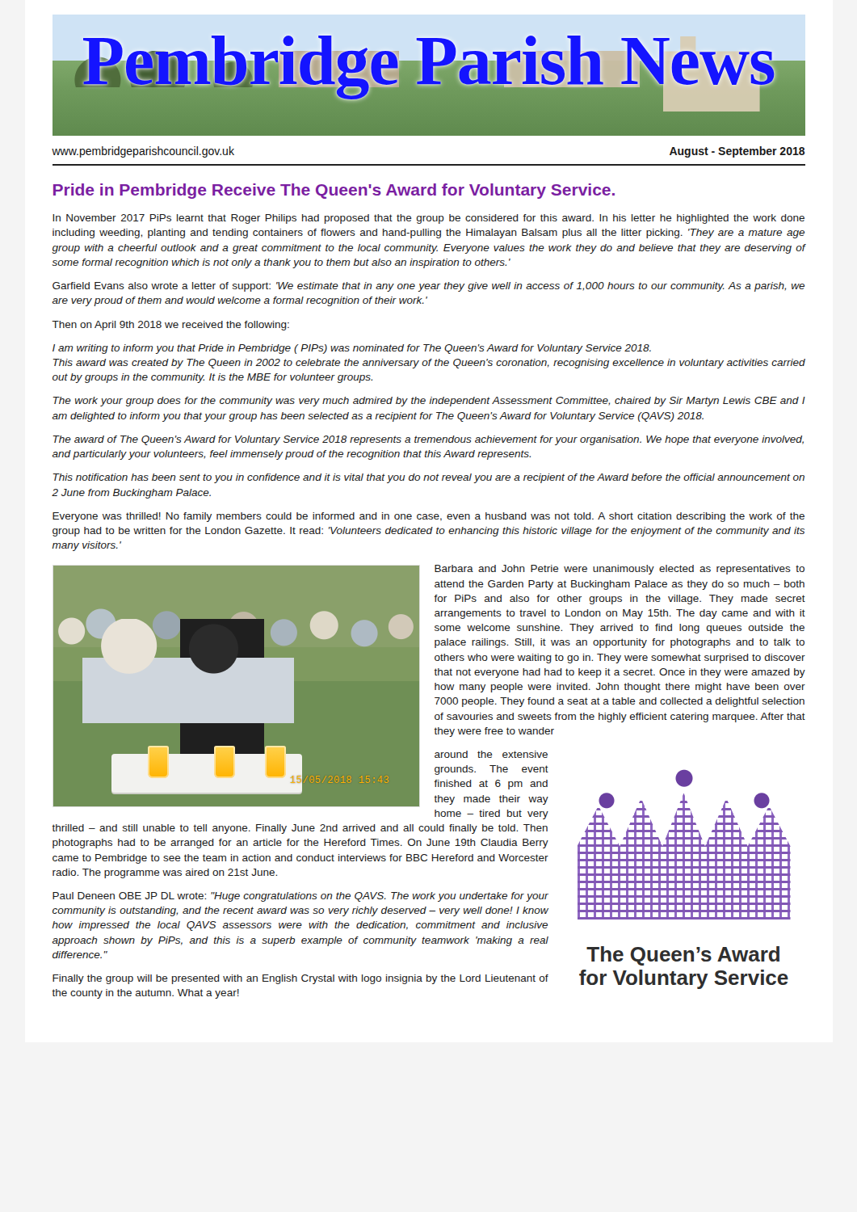Pembridge Parish News
www.pembridgeparishcouncil.gov.uk August - September 2018
Pride in Pembridge Receive The Queen's Award for Voluntary Service.
In November 2017 PiPs learnt that Roger Philips had proposed that the group be considered for this award. In his letter he highlighted the work done including weeding, planting and tending containers of flowers and hand-pulling the Himalayan Balsam plus all the litter picking. 'They are a mature age group with a cheerful outlook and a great commitment to the local community. Everyone values the work they do and believe that they are deserving of some formal recognition which is not only a thank you to them but also an inspiration to others.'
Garfield Evans also wrote a letter of support: 'We estimate that in any one year they give well in access of 1,000 hours to our community. As a parish, we are very proud of them and would welcome a formal recognition of their work.'
Then on April 9th 2018 we received the following:
I am writing to inform you that Pride in Pembridge ( PIPs) was nominated for The Queen's Award for Voluntary Service 2018.
This award was created by The Queen in 2002 to celebrate the anniversary of the Queen's coronation, recognising excellence in voluntary activities carried out by groups in the community. It is the MBE for volunteer groups.
The work your group does for the community was very much admired by the independent Assessment Committee, chaired by Sir Martyn Lewis CBE and I am delighted to inform you that your group has been selected as a recipient for The Queen's Award for Voluntary Service (QAVS) 2018.
The award of The Queen's Award for Voluntary Service 2018 represents a tremendous achievement for your organisation. We hope that everyone involved, and particularly your volunteers, feel immensely proud of the recognition that this Award represents.
This notification has been sent to you in confidence and it is vital that you do not reveal you are a recipient of the Award before the official announcement on 2 June from Buckingham Palace.
Everyone was thrilled! No family members could be informed and in one case, even a husband was not told. A short citation describing the work of the group had to be written for the London Gazette. It read: 'Volunteers dedicated to enhancing this historic village for the enjoyment of the community and its many visitors.'
15/05/2018 15:43
Barbara and John Petrie were unanimously elected as representatives to attend the Garden Party at Buckingham Palace as they do so much – both for PiPs and also for other groups in the village. They made secret arrangements to travel to London on May 15th. The day came and with it some welcome sunshine. They arrived to find long queues outside the palace railings. Still, it was an opportunity for photographs and to talk to others who were waiting to go in. They were somewhat surprised to discover that not everyone had had to keep it a secret. Once in they were amazed by how many people were invited. John thought there might have been over 7000 people. They found a seat at a table and collected a delightful selection of savouries and sweets from the highly efficient catering marquee. After that they were free to wander
The Queen’s Award
for Voluntary Service
around the extensive grounds. The event finished at 6 pm and they made their way home – tired but very thrilled – and still unable to tell anyone. Finally June 2nd arrived and all could finally be told. Then photographs had to be arranged for an article for the Hereford Times. On June 19th Claudia Berry came to Pembridge to see the team in action and conduct interviews for BBC Hereford and Worcester radio. The programme was aired on 21st June.
Paul Deneen OBE JP DL wrote: "Huge congratulations on the QAVS. The work you undertake for your community is outstanding, and the recent award was so very richly deserved – very well done! I know how impressed the local QAVS assessors were with the dedication, commitment and inclusive approach shown by PiPs, and this is a superb example of community teamwork 'making a real difference."
Finally the group will be presented with an English Crystal with logo insignia by the Lord Lieutenant of the county in the autumn. What a year!